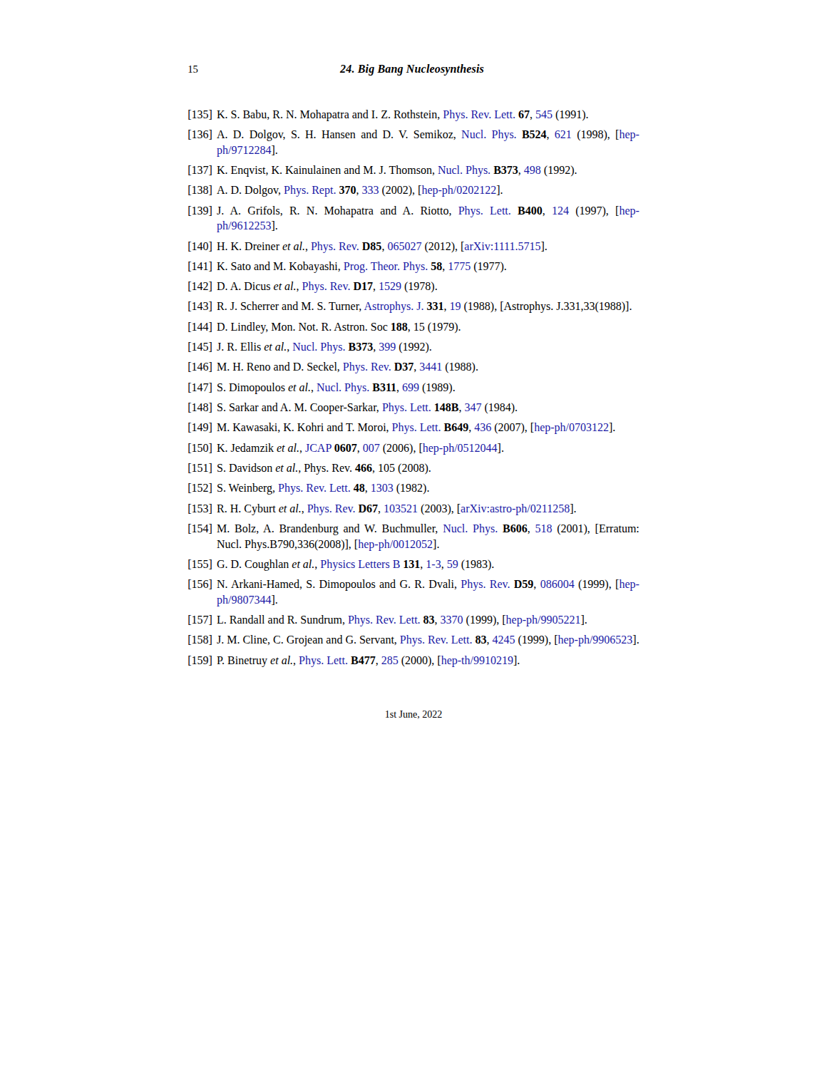15
24. Big Bang Nucleosynthesis
[135] K. S. Babu, R. N. Mohapatra and I. Z. Rothstein, Phys. Rev. Lett. 67, 545 (1991).
[136] A. D. Dolgov, S. H. Hansen and D. V. Semikoz, Nucl. Phys. B524, 621 (1998), [hep-ph/9712284].
[137] K. Enqvist, K. Kainulainen and M. J. Thomson, Nucl. Phys. B373, 498 (1992).
[138] A. D. Dolgov, Phys. Rept. 370, 333 (2002), [hep-ph/0202122].
[139] J. A. Grifols, R. N. Mohapatra and A. Riotto, Phys. Lett. B400, 124 (1997), [hep-ph/9612253].
[140] H. K. Dreiner et al., Phys. Rev. D85, 065027 (2012), [arXiv:1111.5715].
[141] K. Sato and M. Kobayashi, Prog. Theor. Phys. 58, 1775 (1977).
[142] D. A. Dicus et al., Phys. Rev. D17, 1529 (1978).
[143] R. J. Scherrer and M. S. Turner, Astrophys. J. 331, 19 (1988), [Astrophys. J.331,33(1988)].
[144] D. Lindley, Mon. Not. R. Astron. Soc 188, 15 (1979).
[145] J. R. Ellis et al., Nucl. Phys. B373, 399 (1992).
[146] M. H. Reno and D. Seckel, Phys. Rev. D37, 3441 (1988).
[147] S. Dimopoulos et al., Nucl. Phys. B311, 699 (1989).
[148] S. Sarkar and A. M. Cooper-Sarkar, Phys. Lett. 148B, 347 (1984).
[149] M. Kawasaki, K. Kohri and T. Moroi, Phys. Lett. B649, 436 (2007), [hep-ph/0703122].
[150] K. Jedamzik et al., JCAP 0607, 007 (2006), [hep-ph/0512044].
[151] S. Davidson et al., Phys. Rev. 466, 105 (2008).
[152] S. Weinberg, Phys. Rev. Lett. 48, 1303 (1982).
[153] R. H. Cyburt et al., Phys. Rev. D67, 103521 (2003), [arXiv:astro-ph/0211258].
[154] M. Bolz, A. Brandenburg and W. Buchmuller, Nucl. Phys. B606, 518 (2001), [Erratum: Nucl. Phys.B790,336(2008)], [hep-ph/0012052].
[155] G. D. Coughlan et al., Physics Letters B 131, 1-3, 59 (1983).
[156] N. Arkani-Hamed, S. Dimopoulos and G. R. Dvali, Phys. Rev. D59, 086004 (1999), [hep-ph/9807344].
[157] L. Randall and R. Sundrum, Phys. Rev. Lett. 83, 3370 (1999), [hep-ph/9905221].
[158] J. M. Cline, C. Grojean and G. Servant, Phys. Rev. Lett. 83, 4245 (1999), [hep-ph/9906523].
[159] P. Binetruy et al., Phys. Lett. B477, 285 (2000), [hep-th/9910219].
1st June, 2022